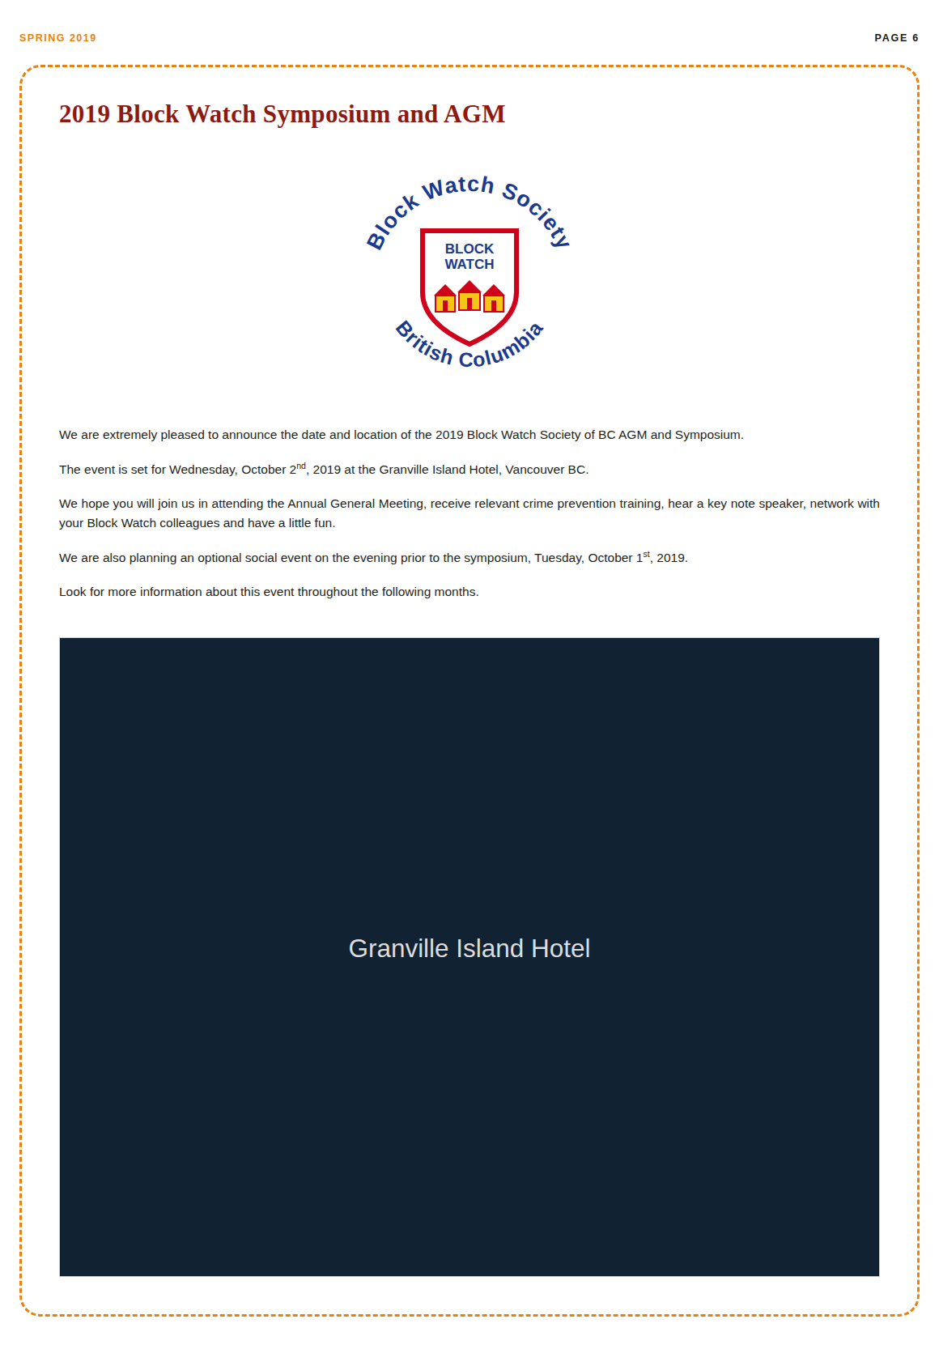SPRING 2019
PAGE 6
2019 Block Watch Symposium and AGM
Block Watch Society British Columbia BLOCK WATCH
We are extremely pleased to announce the date and location of the 2019 Block Watch Society of BC AGM and Symposium.
The event is set for Wednesday, October 2nd, 2019 at the Granville Island Hotel, Vancouver BC.
We hope you will join us in attending the Annual General Meeting, receive relevant crime prevention training, hear a key note speaker, network with your Block Watch colleagues and have a little fun.
We are also planning an optional social event on the evening prior to the symposium, Tuesday, October 1st, 2019.
Look for more information about this event throughout the following months.